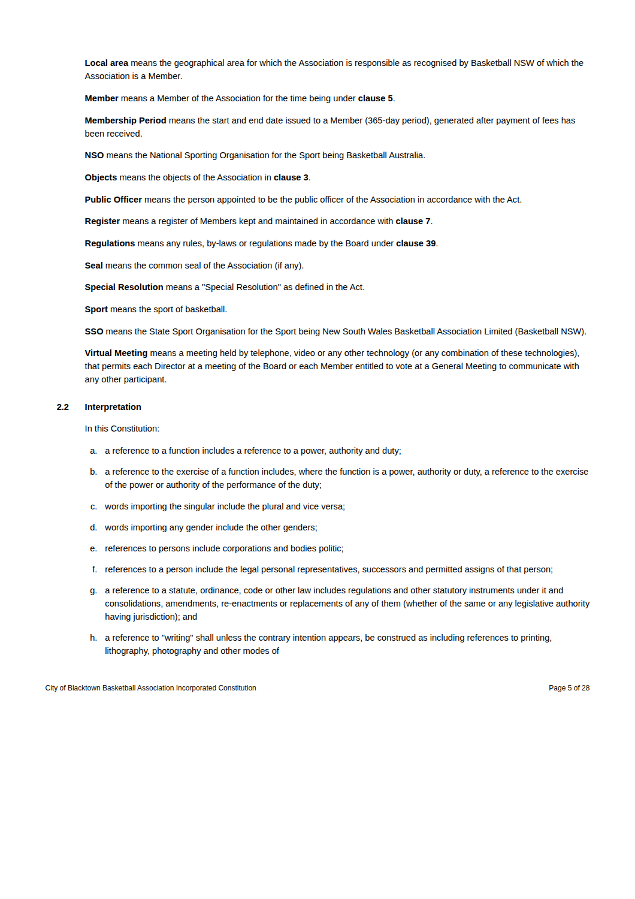Local area means the geographical area for which the Association is responsible as recognised by Basketball NSW of which the Association is a Member.
Member means a Member of the Association for the time being under clause 5.
Membership Period means the start and end date issued to a Member (365-day period), generated after payment of fees has been received.
NSO means the National Sporting Organisation for the Sport being Basketball Australia.
Objects means the objects of the Association in clause 3.
Public Officer means the person appointed to be the public officer of the Association in accordance with the Act.
Register means a register of Members kept and maintained in accordance with clause 7.
Regulations means any rules, by-laws or regulations made by the Board under clause 39.
Seal means the common seal of the Association (if any).
Special Resolution means a "Special Resolution" as defined in the Act.
Sport means the sport of basketball.
SSO means the State Sport Organisation for the Sport being New South Wales Basketball Association Limited (Basketball NSW).
Virtual Meeting means a meeting held by telephone, video or any other technology (or any combination of these technologies), that permits each Director at a meeting of the Board or each Member entitled to vote at a General Meeting to communicate with any other participant.
2.2 Interpretation
In this Constitution:
a reference to a function includes a reference to a power, authority and duty;
a reference to the exercise of a function includes, where the function is a power, authority or duty, a reference to the exercise of the power or authority of the performance of the duty;
words importing the singular include the plural and vice versa;
words importing any gender include the other genders;
references to persons include corporations and bodies politic;
references to a person include the legal personal representatives, successors and permitted assigns of that person;
a reference to a statute, ordinance, code or other law includes regulations and other statutory instruments under it and consolidations, amendments, re-enactments or replacements of any of them (whether of the same or any legislative authority having jurisdiction); and
a reference to "writing" shall unless the contrary intention appears, be construed as including references to printing, lithography, photography and other modes of
City of Blacktown Basketball Association Incorporated Constitution
Page 5 of 28